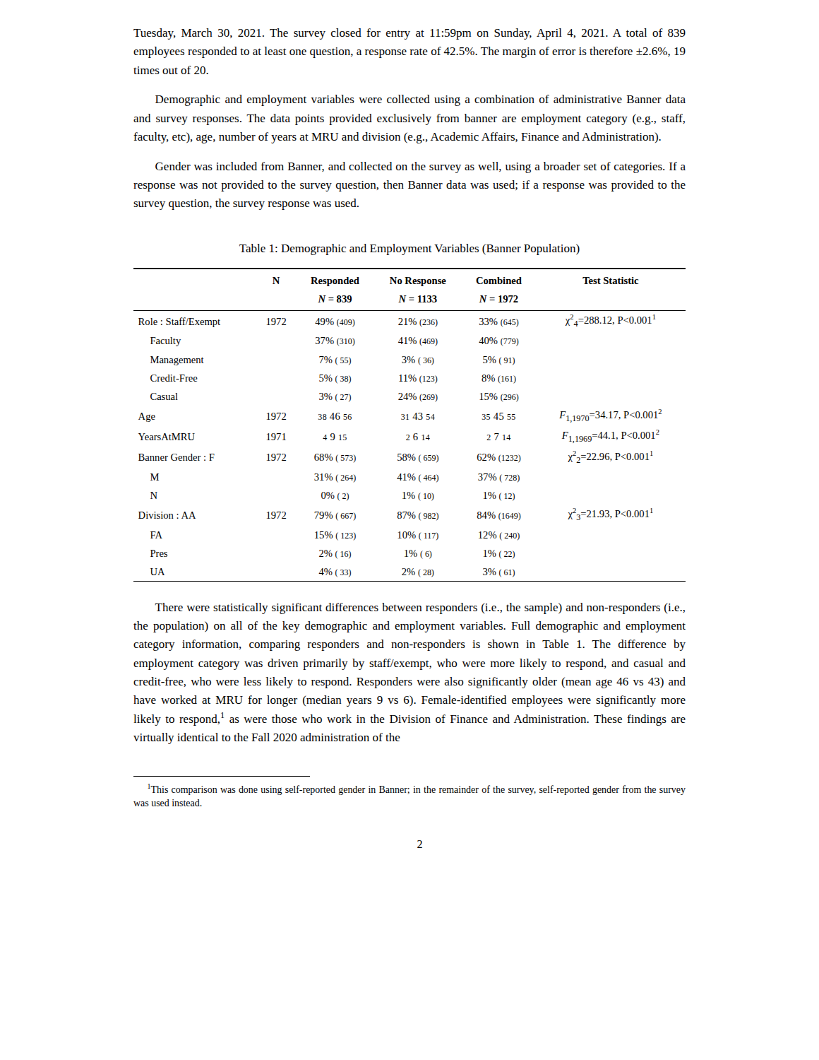Tuesday, March 30, 2021. The survey closed for entry at 11:59pm on Sunday, April 4, 2021. A total of 839 employees responded to at least one question, a response rate of 42.5%. The margin of error is therefore ±2.6%, 19 times out of 20.
Demographic and employment variables were collected using a combination of administrative Banner data and survey responses. The data points provided exclusively from banner are employment category (e.g., staff, faculty, etc), age, number of years at MRU and division (e.g., Academic Affairs, Finance and Administration).
Gender was included from Banner, and collected on the survey as well, using a broader set of categories. If a response was not provided to the survey question, then Banner data was used; if a response was provided to the survey question, the survey response was used.
Table 1: Demographic and Employment Variables (Banner Population)
| | N | Responded | No Response | Combined | Test Statistic |
| --- | --- | --- | --- | --- | --- |
| | | N = 839 | N = 1133 | N = 1972 | |
| Role : Staff/Exempt | 1972 | 49% (409) | 21% (236) | 33% (645) | χ 2 4 =288.12, P<0.001 1 |
| Faculty | | 37% (310) | 41% (469) | 40% (779) | |
| Management | | 7% ( 55) | 3% ( 36) | 5% ( 91) | |
| Credit-Free | | 5% ( 38) | 11% (123) | 8% (161) | |
| Casual | | 3% ( 27) | 24% (269) | 15% (296) | |
| Age | 1972 | 38 46 56 | 31 43 54 | 35 45 55 | F 1,1970 =34.17, P<0.001 2 |
| YearsAtMRU | 1971 | 4 9 15 | 2 6 14 | 2 7 14 | F 1,1969 =44.1, P<0.001 2 |
| Banner Gender : F | 1972 | 68% ( 573) | 58% ( 659) | 62% (1232) | χ 2 2 =22.96, P<0.001 1 |
| M | | 31% ( 264) | 41% ( 464) | 37% ( 728) | |
| N | | 0% ( 2) | 1% ( 10) | 1% ( 12) | |
| Division : AA | 1972 | 79% ( 667) | 87% ( 982) | 84% (1649) | χ 2 3 =21.93, P<0.001 1 |
| FA | | 15% ( 123) | 10% ( 117) | 12% ( 240) | |
| Pres | | 2% ( 16) | 1% ( 6) | 1% ( 22) | |
| UA | | 4% ( 33) | 2% ( 28) | 3% ( 61) | |
There were statistically significant differences between responders (i.e., the sample) and non-responders (i.e., the population) on all of the key demographic and employment variables. Full demographic and employment category information, comparing responders and non-responders is shown in Table 1. The difference by employment category was driven primarily by staff/exempt, who were more likely to respond, and casual and credit-free, who were less likely to respond. Responders were also significantly older (mean age 46 vs 43) and have worked at MRU for longer (median years 9 vs 6). Female-identified employees were significantly more likely to respond,1 as were those who work in the Division of Finance and Administration. These findings are virtually identical to the Fall 2020 administration of the
1This comparison was done using self-reported gender in Banner; in the remainder of the survey, self-reported gender from the survey was used instead.
2